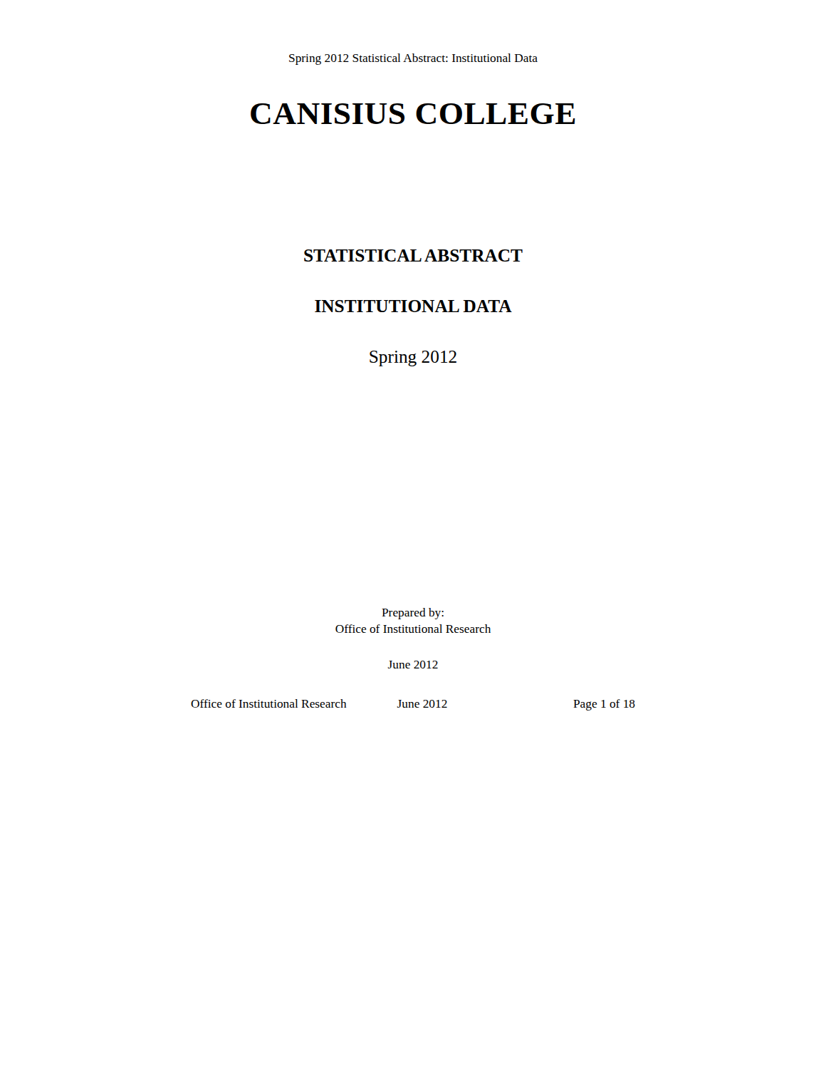Spring 2012 Statistical Abstract: Institutional Data
CANISIUS COLLEGE
STATISTICAL ABSTRACT
INSTITUTIONAL DATA
Spring 2012
Prepared by:
Office of Institutional Research
June 2012
Office of Institutional Research June 2012 Page 1 of 18